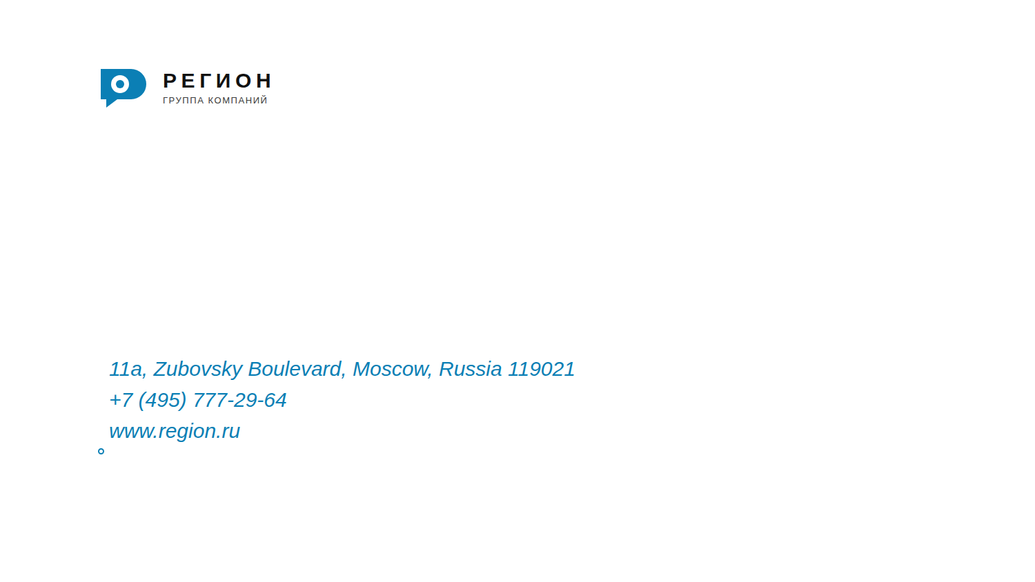РЕГИОН ГРУППА КОМПАНИЙ
11a, Zubovsky Boulevard, Moscow, Russia 119021
+7 (495) 777-29-64
www.region.ru